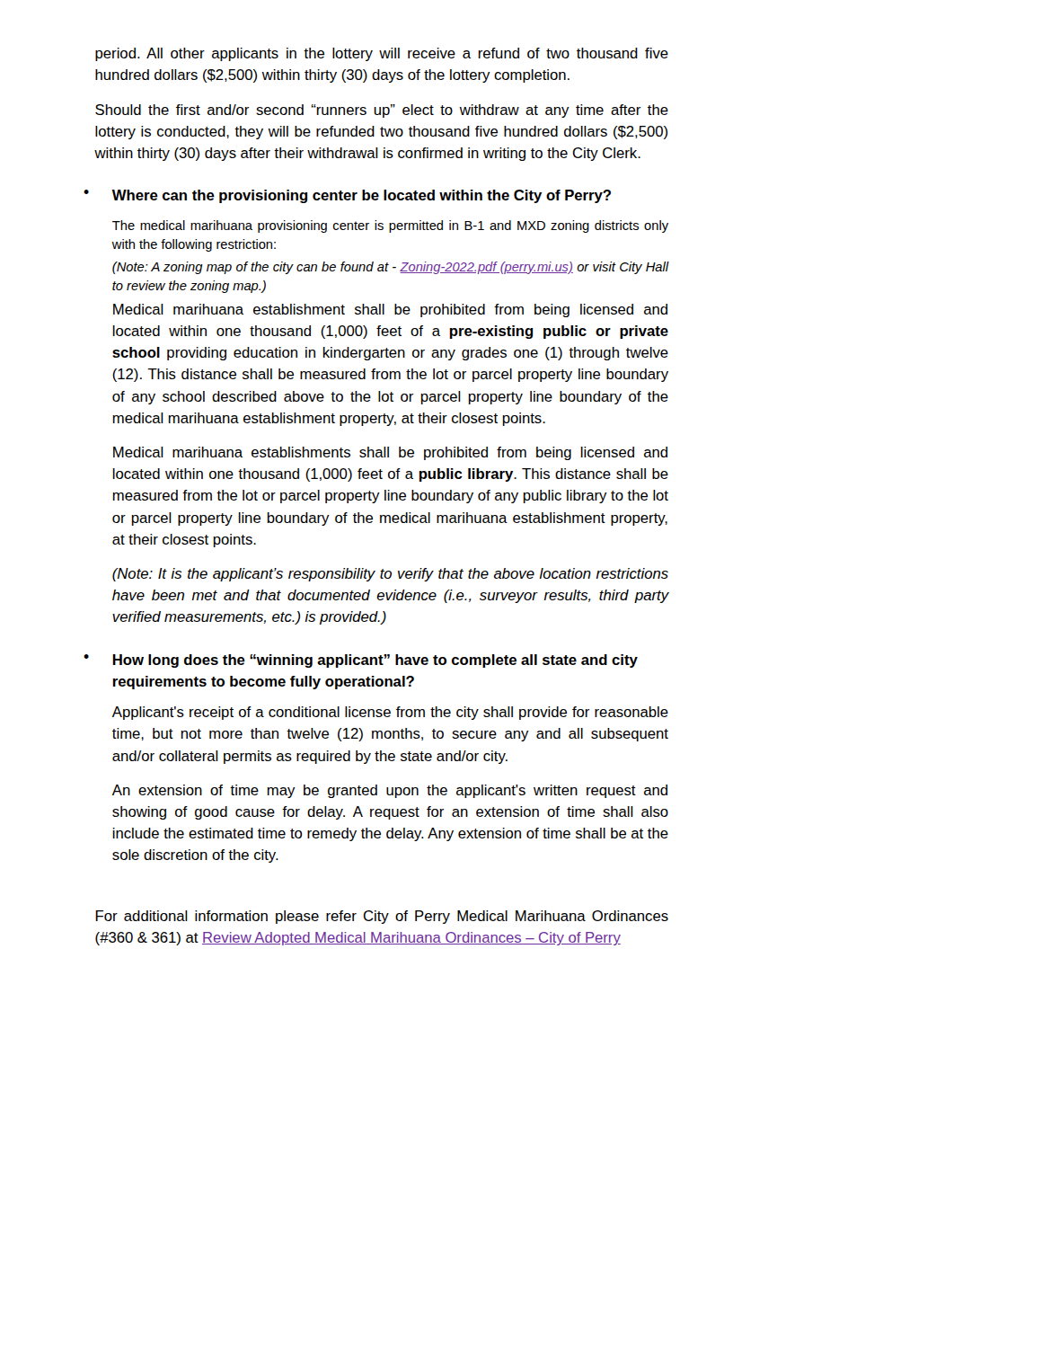period. All other applicants in the lottery will receive a refund of two thousand five hundred dollars ($2,500) within thirty (30) days of the lottery completion.
Should the first and/or second “runners up” elect to withdraw at any time after the lottery is conducted, they will be refunded two thousand five hundred dollars ($2,500) within thirty (30) days after their withdrawal is confirmed in writing to the City Clerk.
Where can the provisioning center be located within the City of Perry?
The medical marihuana provisioning center is permitted in B-1 and MXD zoning districts only with the following restriction:
(Note: A zoning map of the city can be found at - Zoning-2022.pdf (perry.mi.us) or visit City Hall to review the zoning map.)
Medical marihuana establishment shall be prohibited from being licensed and located within one thousand (1,000) feet of a pre-existing public or private school providing education in kindergarten or any grades one (1) through twelve (12). This distance shall be measured from the lot or parcel property line boundary of any school described above to the lot or parcel property line boundary of the medical marihuana establishment property, at their closest points.
Medical marihuana establishments shall be prohibited from being licensed and located within one thousand (1,000) feet of a public library. This distance shall be measured from the lot or parcel property line boundary of any public library to the lot or parcel property line boundary of the medical marihuana establishment property, at their closest points.
(Note: It is the applicant’s responsibility to verify that the above location restrictions have been met and that documented evidence (i.e., surveyor results, third party verified measurements, etc.) is provided.)
How long does the “winning applicant” have to complete all state and city requirements to become fully operational?
Applicant's receipt of a conditional license from the city shall provide for reasonable time, but not more than twelve (12) months, to secure any and all subsequent and/or collateral permits as required by the state and/or city.
An extension of time may be granted upon the applicant's written request and showing of good cause for delay. A request for an extension of time shall also include the estimated time to remedy the delay. Any extension of time shall be at the sole discretion of the city.
For additional information please refer City of Perry Medical Marihuana Ordinances (#360 & 361) at Review Adopted Medical Marihuana Ordinances – City of Perry